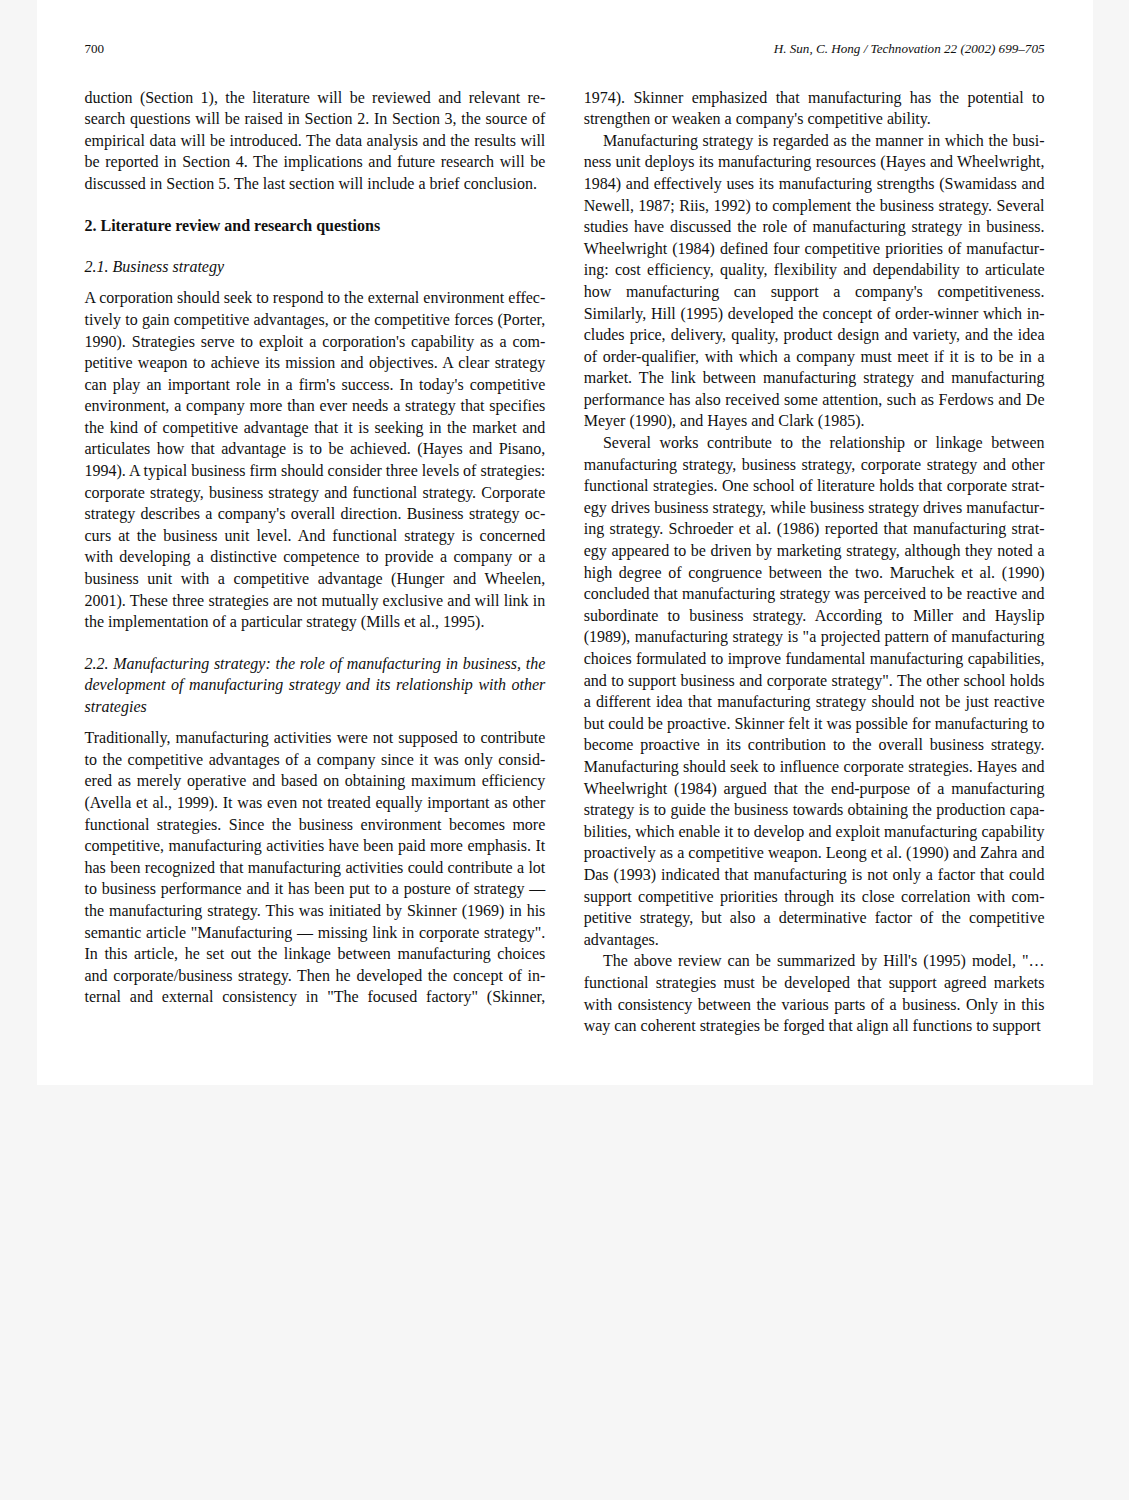700 H. Sun, C. Hong / Technovation 22 (2002) 699–705
duction (Section 1), the literature will be reviewed and relevant research questions will be raised in Section 2. In Section 3, the source of empirical data will be introduced. The data analysis and the results will be reported in Section 4. The implications and future research will be discussed in Section 5. The last section will include a brief conclusion.
2. Literature review and research questions
2.1. Business strategy
A corporation should seek to respond to the external environment effectively to gain competitive advantages, or the competitive forces (Porter, 1990). Strategies serve to exploit a corporation's capability as a competitive weapon to achieve its mission and objectives. A clear strategy can play an important role in a firm's success. In today's competitive environment, a company more than ever needs a strategy that specifies the kind of competitive advantage that it is seeking in the market and articulates how that advantage is to be achieved. (Hayes and Pisano, 1994). A typical business firm should consider three levels of strategies: corporate strategy, business strategy and functional strategy. Corporate strategy describes a company's overall direction. Business strategy occurs at the business unit level. And functional strategy is concerned with developing a distinctive competence to provide a company or a business unit with a competitive advantage (Hunger and Wheelen, 2001). These three strategies are not mutually exclusive and will link in the implementation of a particular strategy (Mills et al., 1995).
2.2. Manufacturing strategy: the role of manufacturing in business, the development of manufacturing strategy and its relationship with other strategies
Traditionally, manufacturing activities were not supposed to contribute to the competitive advantages of a company since it was only considered as merely operative and based on obtaining maximum efficiency (Avella et al., 1999). It was even not treated equally important as other functional strategies. Since the business environment becomes more competitive, manufacturing activities have been paid more emphasis. It has been recognized that manufacturing activities could contribute a lot to business performance and it has been put to a posture of strategy — the manufacturing strategy. This was initiated by Skinner (1969) in his semantic article "Manufacturing — missing link in corporate strategy". In this article, he set out the linkage between manufacturing choices and corporate/business strategy. Then he developed the concept of internal and external consistency in "The focused factory" (Skinner, 1974). Skinner emphasized that manufacturing has the potential to strengthen or weaken a company's competitive ability.
Manufacturing strategy is regarded as the manner in which the business unit deploys its manufacturing resources (Hayes and Wheelwright, 1984) and effectively uses its manufacturing strengths (Swamidass and Newell, 1987; Riis, 1992) to complement the business strategy. Several studies have discussed the role of manufacturing strategy in business. Wheelwright (1984) defined four competitive priorities of manufacturing: cost efficiency, quality, flexibility and dependability to articulate how manufacturing can support a company's competitiveness. Similarly, Hill (1995) developed the concept of order-winner which includes price, delivery, quality, product design and variety, and the idea of order-qualifier, with which a company must meet if it is to be in a market. The link between manufacturing strategy and manufacturing performance has also received some attention, such as Ferdows and De Meyer (1990), and Hayes and Clark (1985).
Several works contribute to the relationship or linkage between manufacturing strategy, business strategy, corporate strategy and other functional strategies. One school of literature holds that corporate strategy drives business strategy, while business strategy drives manufacturing strategy. Schroeder et al. (1986) reported that manufacturing strategy appeared to be driven by marketing strategy, although they noted a high degree of congruence between the two. Maruchek et al. (1990) concluded that manufacturing strategy was perceived to be reactive and subordinate to business strategy. According to Miller and Hayslip (1989), manufacturing strategy is "a projected pattern of manufacturing choices formulated to improve fundamental manufacturing capabilities, and to support business and corporate strategy". The other school holds a different idea that manufacturing strategy should not be just reactive but could be proactive. Skinner felt it was possible for manufacturing to become proactive in its contribution to the overall business strategy. Manufacturing should seek to influence corporate strategies. Hayes and Wheelwright (1984) argued that the end-purpose of a manufacturing strategy is to guide the business towards obtaining the production capabilities, which enable it to develop and exploit manufacturing capability proactively as a competitive weapon. Leong et al. (1990) and Zahra and Das (1993) indicated that manufacturing is not only a factor that could support competitive priorities through its close correlation with competitive strategy, but also a determinative factor of the competitive advantages.
The above review can be summarized by Hill's (1995) model, "…functional strategies must be developed that support agreed markets with consistency between the various parts of a business. Only in this way can coherent strategies be forged that align all functions to support